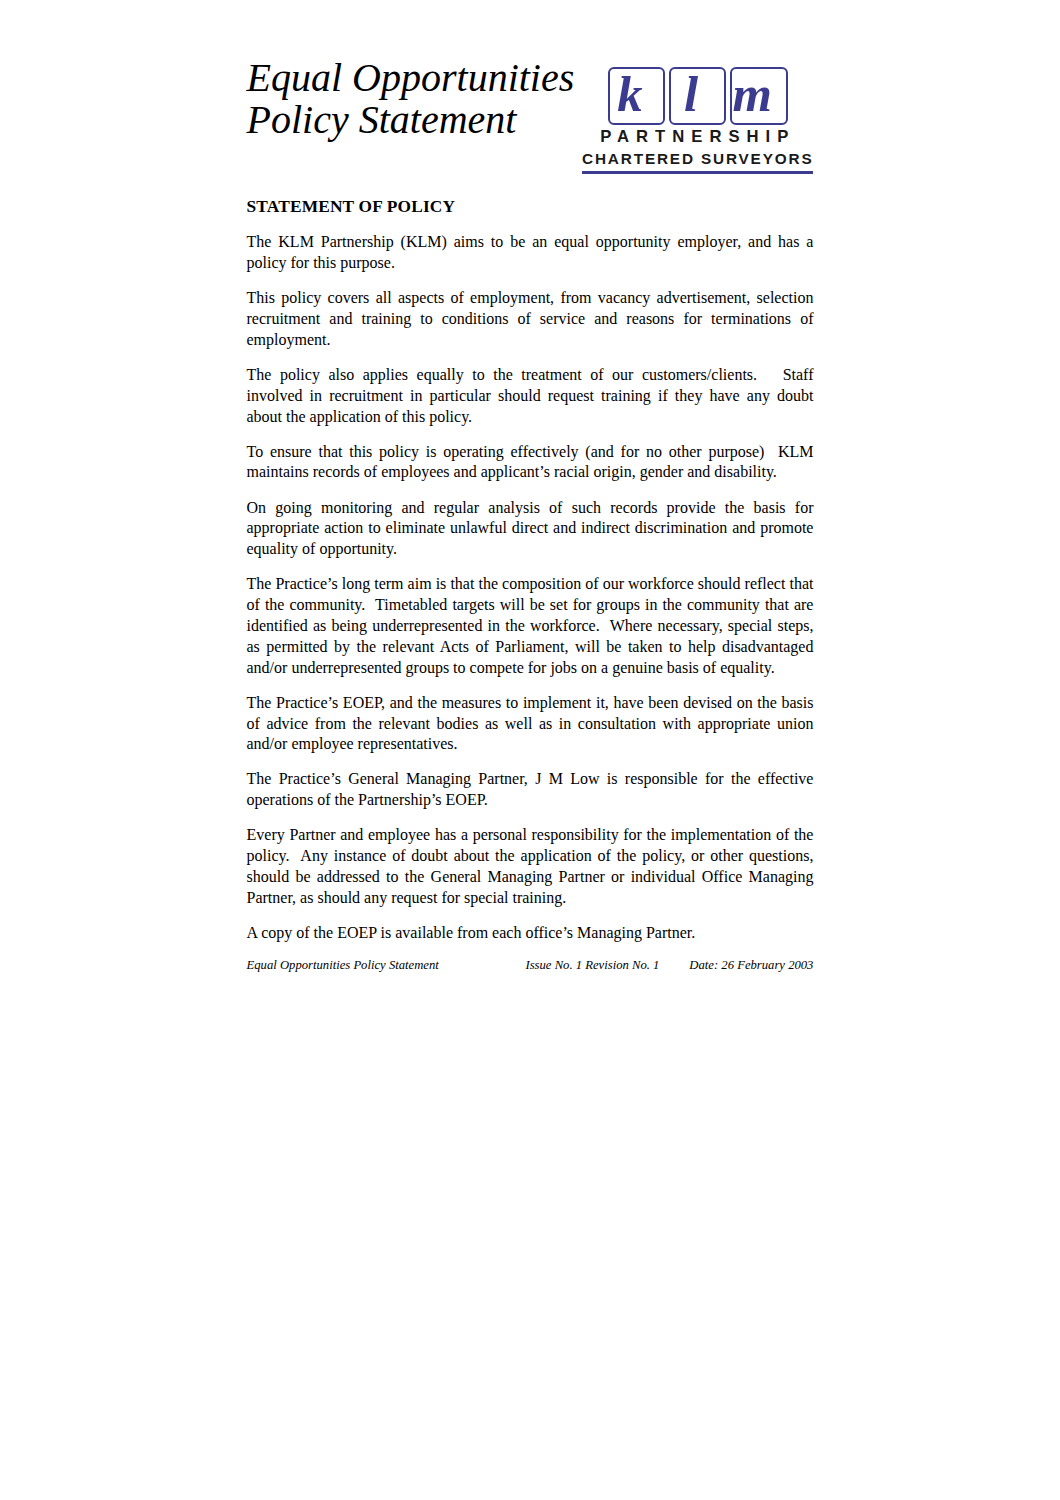Equal Opportunities Policy Statement
klm PARTNERSHIP CHARTERED SURVEYORS
STATEMENT OF POLICY
The KLM Partnership (KLM) aims to be an equal opportunity employer, and has a policy for this purpose.
This policy covers all aspects of employment, from vacancy advertisement, selection recruitment and training to conditions of service and reasons for terminations of employment.
The policy also applies equally to the treatment of our customers/clients. Staff involved in recruitment in particular should request training if they have any doubt about the application of this policy.
To ensure that this policy is operating effectively (and for no other purpose) KLM maintains records of employees and applicant’s racial origin, gender and disability.
On going monitoring and regular analysis of such records provide the basis for appropriate action to eliminate unlawful direct and indirect discrimination and promote equality of opportunity.
The Practice’s long term aim is that the composition of our workforce should reflect that of the community. Timetabled targets will be set for groups in the community that are identified as being underrepresented in the workforce. Where necessary, special steps, as permitted by the relevant Acts of Parliament, will be taken to help disadvantaged and/or underrepresented groups to compete for jobs on a genuine basis of equality.
The Practice’s EOEP, and the measures to implement it, have been devised on the basis of advice from the relevant bodies as well as in consultation with appropriate union and/or employee representatives.
The Practice’s General Managing Partner, J M Low is responsible for the effective operations of the Partnership’s EOEP.
Every Partner and employee has a personal responsibility for the implementation of the policy. Any instance of doubt about the application of the policy, or other questions, should be addressed to the General Managing Partner or individual Office Managing Partner, as should any request for special training.
A copy of the EOEP is available from each office’s Managing Partner.
Equal Opportunities Policy Statement Issue No. 1 Revision No. 1 Date: 26 February 2003